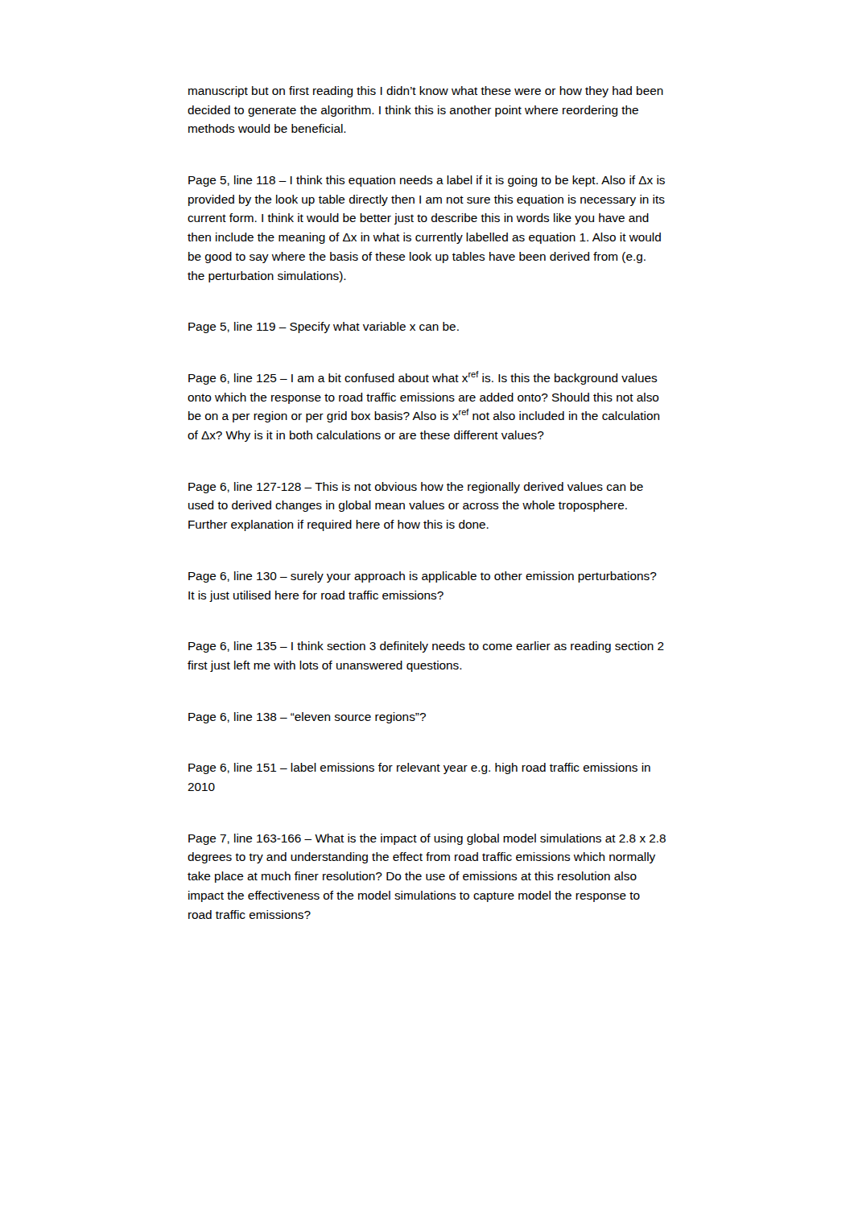manuscript but on first reading this I didn’t know what these were or how they had been decided to generate the algorithm. I think this is another point where reordering the methods would be beneficial.
Page 5, line 118 – I think this equation needs a label if it is going to be kept. Also if Δx is provided by the look up table directly then I am not sure this equation is necessary in its current form. I think it would be better just to describe this in words like you have and then include the meaning of Δx in what is currently labelled as equation 1. Also it would be good to say where the basis of these look up tables have been derived from (e.g. the perturbation simulations).
Page 5, line 119 – Specify what variable x can be.
Page 6, line 125 – I am a bit confused about what xref is. Is this the background values onto which the response to road traffic emissions are added onto? Should this not also be on a per region or per grid box basis? Also is xref not also included in the calculation of Δx? Why is it in both calculations or are these different values?
Page 6, line 127-128 – This is not obvious how the regionally derived values can be used to derived changes in global mean values or across the whole troposphere. Further explanation if required here of how this is done.
Page 6, line 130 – surely your approach is applicable to other emission perturbations? It is just utilised here for road traffic emissions?
Page 6, line 135 – I think section 3 definitely needs to come earlier as reading section 2 first just left me with lots of unanswered questions.
Page 6, line 138 – “eleven source regions”?
Page 6, line 151 – label emissions for relevant year e.g. high road traffic emissions in 2010
Page 7, line 163-166 – What is the impact of using global model simulations at 2.8 x 2.8 degrees to try and understanding the effect from road traffic emissions which normally take place at much finer resolution? Do the use of emissions at this resolution also impact the effectiveness of the model simulations to capture model the response to road traffic emissions?